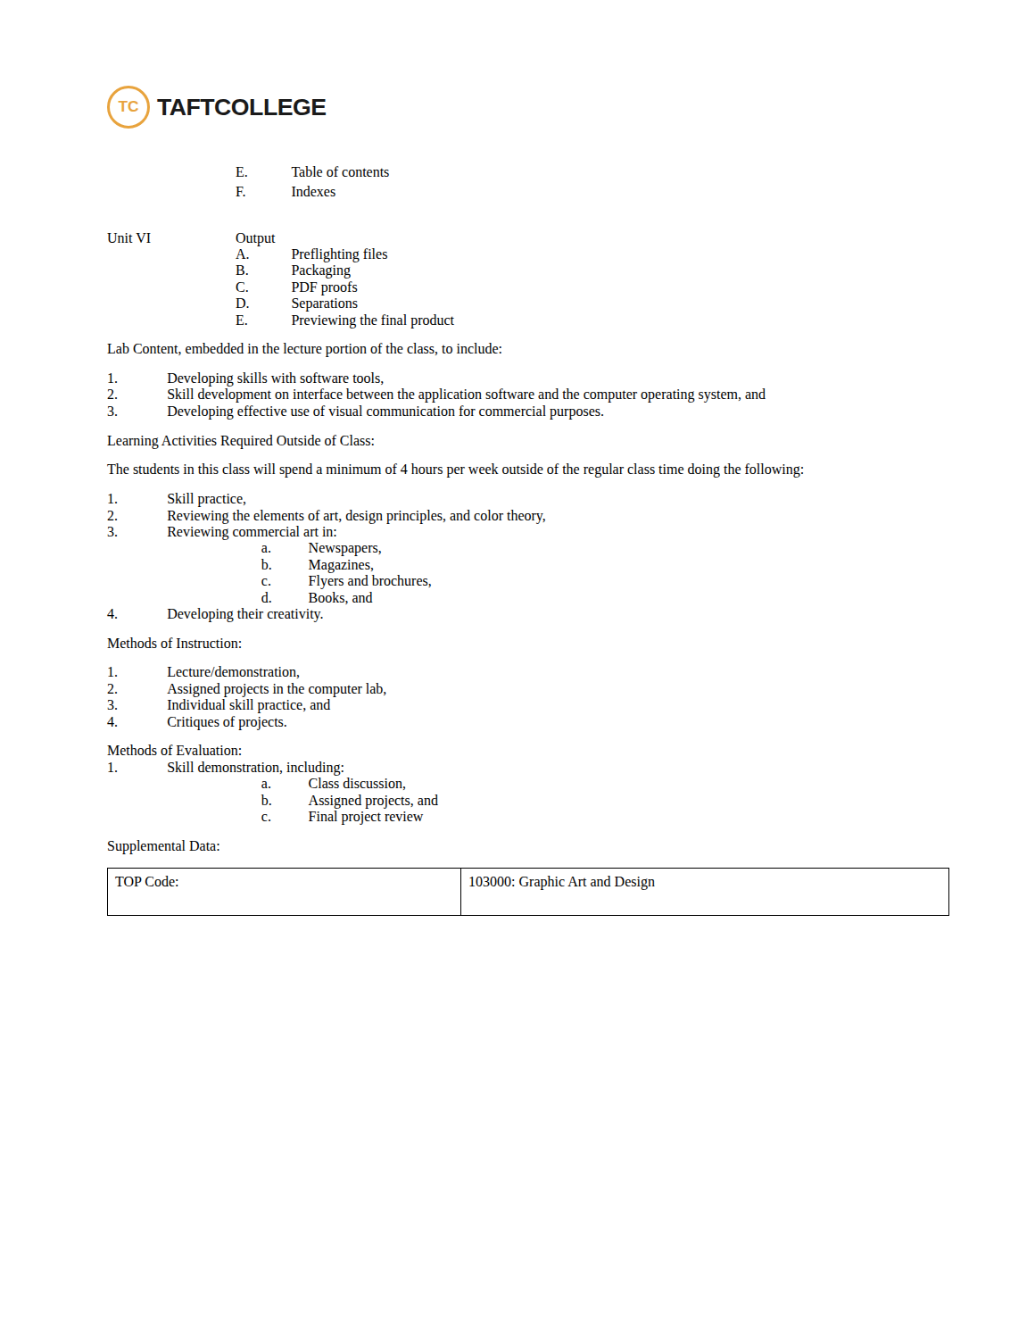TAFTCOLLEGE
E. Table of contents
F. Indexes
Unit VI Output
A. Preflighting files
B. Packaging
C. PDF proofs
D. Separations
E. Previewing the final product
Lab Content, embedded in the lecture portion of the class, to include:
1. Developing skills with software tools,
2. Skill development on interface between the application software and the computer operating system, and
3. Developing effective use of visual communication for commercial purposes.
Learning Activities Required Outside of Class:
The students in this class will spend a minimum of 4 hours per week outside of the regular class time doing the following:
1. Skill practice,
2. Reviewing the elements of art, design principles, and color theory,
3. Reviewing commercial art in:
a. Newspapers,
b. Magazines,
c. Flyers and brochures,
d. Books, and
4. Developing their creativity.
Methods of Instruction:
1. Lecture/demonstration,
2. Assigned projects in the computer lab,
3. Individual skill practice, and
4. Critiques of projects.
Methods of Evaluation:
1. Skill demonstration, including:
a. Class discussion,
b. Assigned projects, and
c. Final project review
Supplemental Data:
| TOP Code: | 103000: Graphic Art and Design |